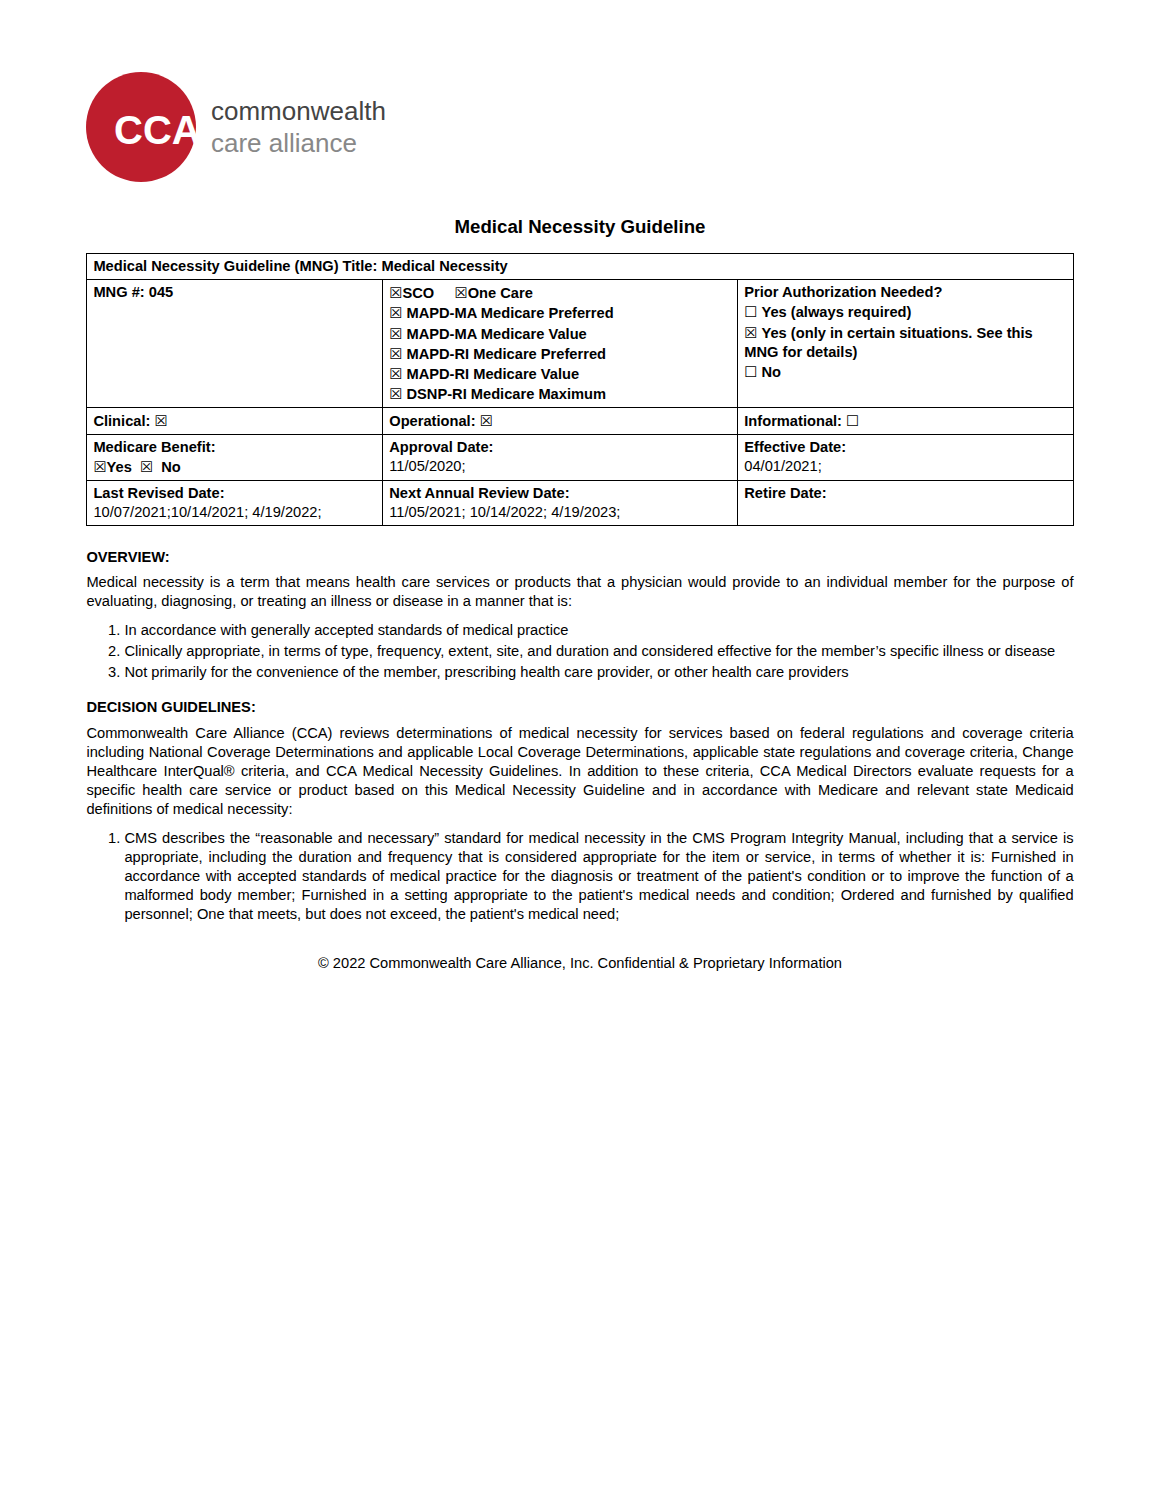Medical Necessity Guideline
| Medical Necessity Guideline (MNG) Title: Medical Necessity |
| MNG #: 045 | ☒ SCO ☒ One Care ☒ MAPD-MA Medicare Preferred ☒ MAPD-MA Medicare Value ☒ MAPD-RI Medicare Preferred ☒ MAPD-RI Medicare Value ☒ DSNP-RI Medicare Maximum | Prior Authorization Needed? ☐ Yes (always required) ☒ Yes (only in certain situations. See this MNG for details) ☐ No |
| Clinical: ☒ | Operational: ☒ | Informational: ☐ |
| Medicare Benefit: ☒ Yes ☒ No | Approval Date: 11/05/2020; | Effective Date: 04/01/2021; |
| Last Revised Date: 10/07/2021;10/14/2021; 4/19/2022; | Next Annual Review Date: 11/05/2021; 10/14/2022; 4/19/2023; | Retire Date: |
OVERVIEW:
Medical necessity is a term that means health care services or products that a physician would provide to an individual member for the purpose of evaluating, diagnosing, or treating an illness or disease in a manner that is:
In accordance with generally accepted standards of medical practice
Clinically appropriate, in terms of type, frequency, extent, site, and duration and considered effective for the member’s specific illness or disease
Not primarily for the convenience of the member, prescribing health care provider, or other health care providers
DECISION GUIDELINES:
Commonwealth Care Alliance (CCA) reviews determinations of medical necessity for services based on federal regulations and coverage criteria including National Coverage Determinations and applicable Local Coverage Determinations, applicable state regulations and coverage criteria, Change Healthcare InterQual® criteria, and CCA Medical Necessity Guidelines. In addition to these criteria, CCA Medical Directors evaluate requests for a specific health care service or product based on this Medical Necessity Guideline and in accordance with Medicare and relevant state Medicaid definitions of medical necessity:
CMS describes the “reasonable and necessary” standard for medical necessity in the CMS Program Integrity Manual, including that a service is appropriate, including the duration and frequency that is considered appropriate for the item or service, in terms of whether it is: Furnished in accordance with accepted standards of medical practice for the diagnosis or treatment of the patient's condition or to improve the function of a malformed body member; Furnished in a setting appropriate to the patient's medical needs and condition; Ordered and furnished by qualified personnel; One that meets, but does not exceed, the patient's medical need;
© 2022 Commonwealth Care Alliance, Inc. Confidential & Proprietary Information